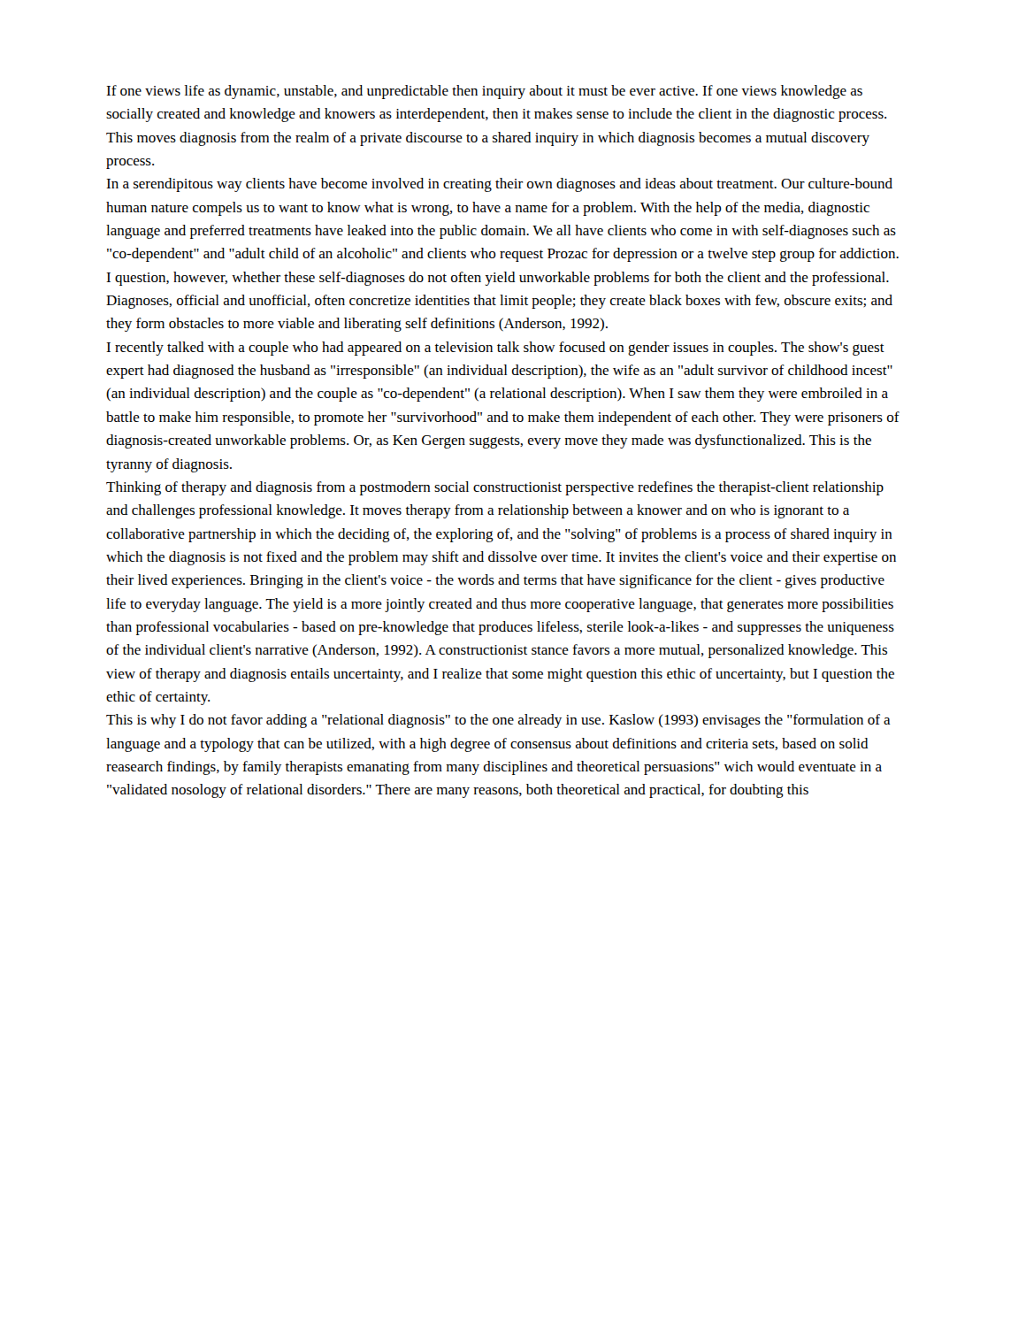If one views life as dynamic, unstable, and unpredictable then inquiry about it must be ever active. If one views knowledge as socially created and knowledge and knowers as interdependent, then it makes sense to include the client in the diagnostic process. This moves diagnosis from the realm of a private discourse to a shared inquiry in which diagnosis becomes a mutual discovery process.
In a serendipitous way clients have become involved in creating their own diagnoses and ideas about treatment. Our culture-bound human nature compels us to want to know what is wrong, to have a name for a problem. With the help of the media, diagnostic language and preferred treatments have leaked into the public domain. We all have clients who come in with self-diagnoses such as "co-dependent" and "adult child of an alcoholic" and clients who request Prozac for depression or a twelve step group for addiction. I question, however, whether these self-diagnoses do not often yield unworkable problems for both the client and the professional. Diagnoses, official and unofficial, often concretize identities that limit people; they create black boxes with few, obscure exits; and they form obstacles to more viable and liberating self definitions (Anderson, 1992).
I recently talked with a couple who had appeared on a television talk show focused on gender issues in couples. The show's guest expert had diagnosed the husband as "irresponsible" (an individual description), the wife as an "adult survivor of childhood incest" (an individual description) and the couple as "co-dependent" (a relational description). When I saw them they were embroiled in a battle to make him responsible, to promote her "survivorhood" and to make them independent of each other. They were prisoners of diagnosis-created unworkable problems. Or, as Ken Gergen suggests, every move they made was dysfunctionalized. This is the tyranny of diagnosis.
Thinking of therapy and diagnosis from a postmodern social constructionist perspective redefines the therapist-client relationship and challenges professional knowledge. It moves therapy from a relationship between a knower and on who is ignorant to a collaborative partnership in which the deciding of, the exploring of, and the "solving" of problems is a process of shared inquiry in which the diagnosis is not fixed and the problem may shift and dissolve over time. It invites the client's voice and their expertise on their lived experiences. Bringing in the client's voice - the words and terms that have significance for the client - gives productive life to everyday language. The yield is a more jointly created and thus more cooperative language, that generates more possibilities than professional vocabularies - based on pre-knowledge that produces lifeless, sterile look-a-likes - and suppresses the uniqueness of the individual client's narrative (Anderson, 1992). A constructionist stance favors a more mutual, personalized knowledge. This view of therapy and diagnosis entails uncertainty, and I realize that some might question this ethic of uncertainty, but I question the ethic of certainty.
This is why I do not favor adding a "relational diagnosis" to the one already in use. Kaslow (1993) envisages the "formulation of a language and a typology that can be utilized, with a high degree of consensus about definitions and criteria sets, based on solid reasearch findings, by family therapists emanating from many disciplines and theoretical persuasions" wich would eventuate in a "validated nosology of relational disorders." There are many reasons, both theoretical and practical, for doubting this